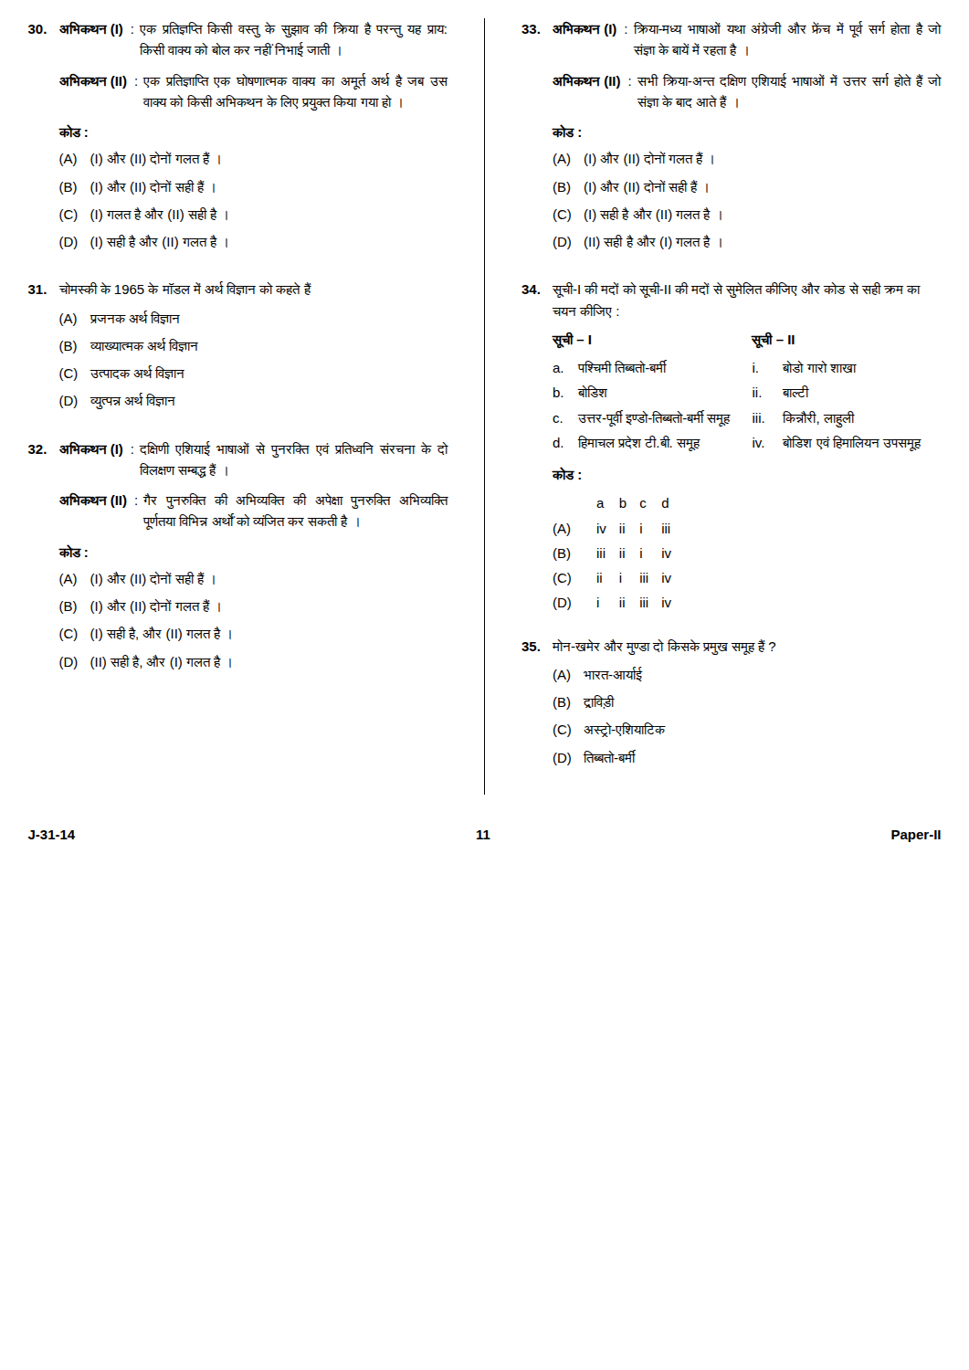30.
अभिकथन (I) : एक प्रतिज्ञप्ति किसी वस्तु के सुझाव की क्रिया है परन्तु यह प्राय: किसी वाक्य को बोल कर नहीं निभाई जाती ।
अभिकथन (II) : एक प्रतिज्ञाप्ति एक घोषणात्मक वाक्य का अमूर्त अर्थ है जब उस वाक्य को किसी अभिकथन के लिए प्रयुक्त किया गया हो ।
कोड :
(A)(I) और (II) दोनों गलत हैं ।
(B)(I) और (II) दोनों सही हैं ।
(C)(I) गलत है और (II) सही है ।
(D)(I) सही है और (II) गलत है ।
31.
चोमस्की के 1965 के मॉडल में अर्थ विज्ञान को कहते हैं
(A) प्रजनक अर्थ विज्ञान
(B) व्याख्यात्मक अर्थ विज्ञान
(C) उत्पादक अर्थ विज्ञान
(D) व्युत्पन्न अर्थ विज्ञान
32.
अभिकथन (I) : दक्षिणी एशियाई भाषाओं से पुनरक्ति एवं प्रतिध्वनि संरचना के दो विलक्षण सम्बद्ध हैं ।
अभिकथन (II) : गैर पुनरुक्ति की अभिव्यक्ति की अपेक्षा पुनरुक्ति अभिव्यक्ति पूर्णतया विभिन्न अर्थों को व्यंजित कर सकती है ।
कोड :
(A)(I) और (II) दोनों सही हैं ।
(B)(I) और (II) दोनों गलत हैं ।
(C)(I) सही है, और (II) गलत है ।
(D)(II) सही है, और (I) गलत है ।
33.
अभिकथन (I) : क्रिया-मध्य भाषाओं यथा अंग्रेजी और फ्रेंच में पूर्व सर्ग होता है जो संज्ञा के बायें में रहता है ।
अभिकथन (II) : सभी क्रिया-अन्त दक्षिण एशियाई भाषाओं में उत्तर सर्ग होते हैं जो संज्ञा के बाद आते हैं ।
कोड :
(A)(I) और (II) दोनों गलत हैं ।
(B)(I) और (II) दोनों सही हैं ।
(C)(I) सही है और (II) गलत है ।
(D)(II) सही है और (I) गलत है ।
34.
सूची-I की मदों को सूची-II की मदों से सुमेलित कीजिए और कोड से सही क्रम का चयन कीजिए :
| सूची – I | सूची – II |
| --- | --- |
| a. | पश्चिमी तिब्बतो-बर्मी | i. | बोडो गारो शाखा |
| b. | बोडिश | ii. | बाल्टी |
| c. | उत्तर-पूर्वी इण्डो-तिब्बतो-बर्मी समूह | iii. | किन्नौरी, लाहुली |
| d. | हिमाचल प्रदेश टी.बी. समूह | iv. | बोडिश एवं हिमालियन उपसमूह |
कोड :
| | a | b | c | d |
| (A) | iv | ii | i | iii |
| (B) | iii | ii | i | iv |
| (C) | ii | i | iii | iv |
| (D) | i | ii | iii | iv |
35.
मोन-खमेर और मुण्डा दो किसके प्रमुख समूह हैं ?
(A) भारत-आर्याई
(B) द्राविड़ी
(C) अस्ट्रो-एशियाटिक
(D) तिब्बतो-बर्मी
J-31-14
11
Paper-II